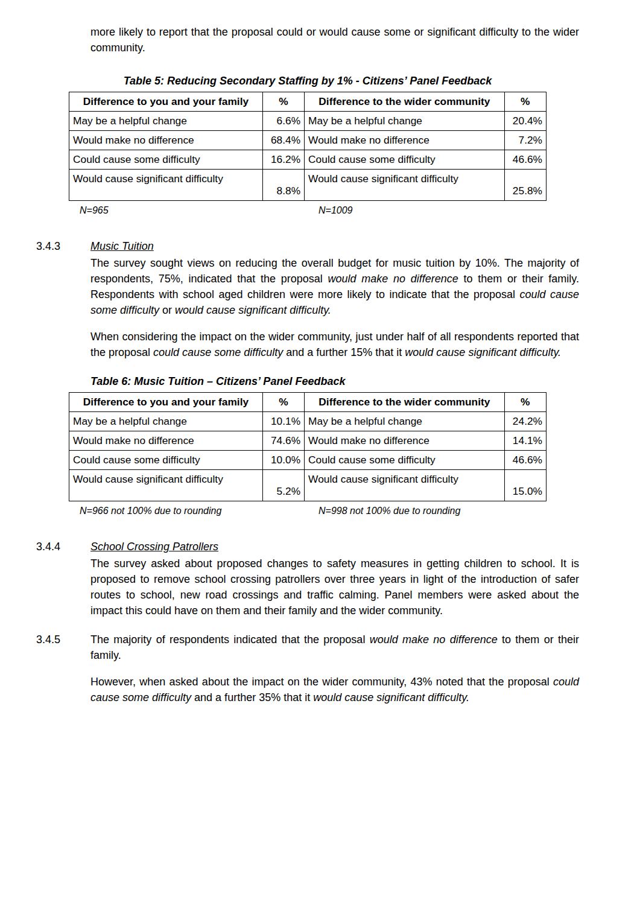more likely to report that the proposal could or would cause some or significant difficulty to the wider community.
Table 5: Reducing Secondary Staffing by 1% - Citizens’ Panel Feedback
| Difference to you and your family | % | Difference to the wider community | % |
| --- | --- | --- | --- |
| May be a helpful change | 6.6% | May be a helpful change | 20.4% |
| Would make no difference | 68.4% | Would make no difference | 7.2% |
| Could cause some difficulty | 16.2% | Could cause some difficulty | 46.6% |
| Would cause significant difficulty | 8.8% | Would cause significant difficulty | 25.8% |
N=965 N=1009
3.4.3
Music Tuition
The survey sought views on reducing the overall budget for music tuition by 10%. The majority of respondents, 75%, indicated that the proposal would make no difference to them or their family. Respondents with school aged children were more likely to indicate that the proposal could cause some difficulty or would cause significant difficulty.
When considering the impact on the wider community, just under half of all respondents reported that the proposal could cause some difficulty and a further 15% that it would cause significant difficulty.
Table 6: Music Tuition – Citizens’ Panel Feedback
| Difference to you and your family | % | Difference to the wider community | % |
| --- | --- | --- | --- |
| May be a helpful change | 10.1% | May be a helpful change | 24.2% |
| Would make no difference | 74.6% | Would make no difference | 14.1% |
| Could cause some difficulty | 10.0% | Could cause some difficulty | 46.6% |
| Would cause significant difficulty | 5.2% | Would cause significant difficulty | 15.0% |
N=966 not 100% due to rounding N=998 not 100% due to rounding
3.4.4
School Crossing Patrollers
The survey asked about proposed changes to safety measures in getting children to school. It is proposed to remove school crossing patrollers over three years in light of the introduction of safer routes to school, new road crossings and traffic calming. Panel members were asked about the impact this could have on them and their family and the wider community.
3.4.5
The majority of respondents indicated that the proposal would make no difference to them or their family.
However, when asked about the impact on the wider community, 43% noted that the proposal could cause some difficulty and a further 35% that it would cause significant difficulty.